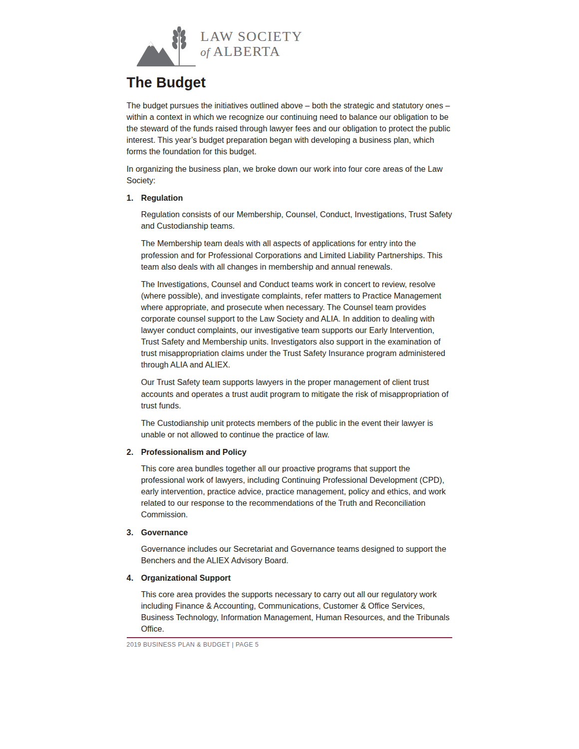LAW SOCIETY of ALBERTA
The Budget
The budget pursues the initiatives outlined above – both the strategic and statutory ones – within a context in which we recognize our continuing need to balance our obligation to be the steward of the funds raised through lawyer fees and our obligation to protect the public interest. This year’s budget preparation began with developing a business plan, which forms the foundation for this budget.
In organizing the business plan, we broke down our work into four core areas of the Law Society:
1. Regulation
Regulation consists of our Membership, Counsel, Conduct, Investigations, Trust Safety and Custodianship teams.
The Membership team deals with all aspects of applications for entry into the profession and for Professional Corporations and Limited Liability Partnerships. This team also deals with all changes in membership and annual renewals.
The Investigations, Counsel and Conduct teams work in concert to review, resolve (where possible), and investigate complaints, refer matters to Practice Management where appropriate, and prosecute when necessary. The Counsel team provides corporate counsel support to the Law Society and ALIA. In addition to dealing with lawyer conduct complaints, our investigative team supports our Early Intervention, Trust Safety and Membership units. Investigators also support in the examination of trust misappropriation claims under the Trust Safety Insurance program administered through ALIA and ALIEX.
Our Trust Safety team supports lawyers in the proper management of client trust accounts and operates a trust audit program to mitigate the risk of misappropriation of trust funds.
The Custodianship unit protects members of the public in the event their lawyer is unable or not allowed to continue the practice of law.
2. Professionalism and Policy
This core area bundles together all our proactive programs that support the professional work of lawyers, including Continuing Professional Development (CPD), early intervention, practice advice, practice management, policy and ethics, and work related to our response to the recommendations of the Truth and Reconciliation Commission.
3. Governance
Governance includes our Secretariat and Governance teams designed to support the Benchers and the ALIEX Advisory Board.
4. Organizational Support
This core area provides the supports necessary to carry out all our regulatory work including Finance & Accounting, Communications, Customer & Office Services, Business Technology, Information Management, Human Resources, and the Tribunals Office.
2019 Business Plan & Budget | Page 5